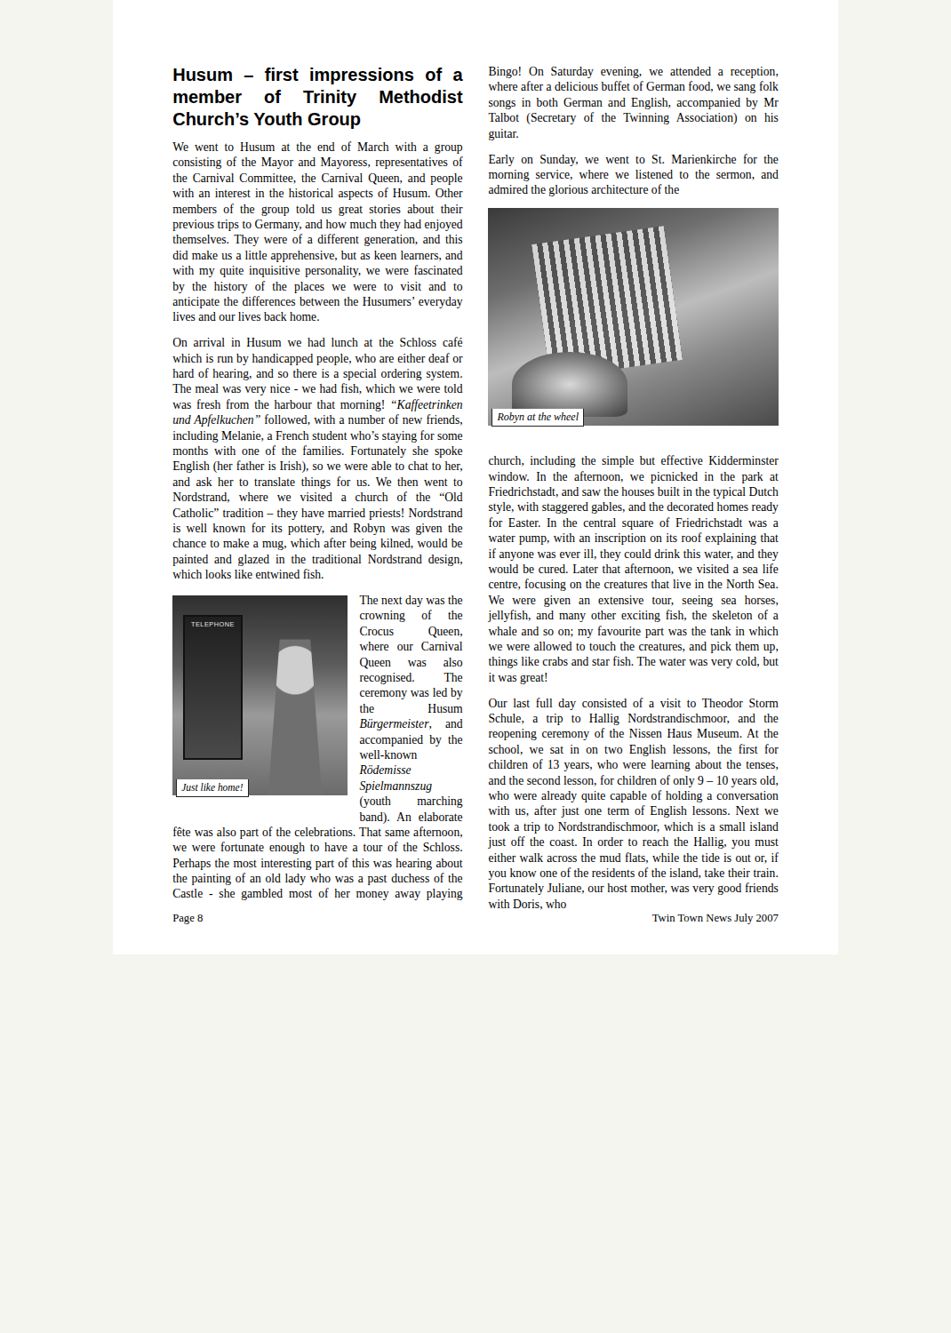Husum – first impressions of a member of Trinity Methodist Church’s Youth Group
We went to Husum at the end of March with a group consisting of the Mayor and Mayoress, representatives of the Carnival Committee, the Carnival Queen, and people with an interest in the historical aspects of Husum. Other members of the group told us great stories about their previous trips to Germany, and how much they had enjoyed themselves. They were of a different generation, and this did make us a little apprehensive, but as keen learners, and with my quite inquisitive personality, we were fascinated by the history of the places we were to visit and to anticipate the differences between the Husumers’ everyday lives and our lives back home.
On arrival in Husum we had lunch at the Schloss café which is run by handicapped people, who are either deaf or hard of hearing, and so there is a special ordering system. The meal was very nice - we had fish, which we were told was fresh from the harbour that morning! “Kaffeetrinken und Apfelkuchen” followed, with a number of new friends, including Melanie, a French student who’s staying for some months with one of the families. Fortunately she spoke English (her father is Irish), so we were able to chat to her, and ask her to translate things for us. We then went to Nordstrand, where we visited a church of the “Old Catholic” tradition – they have married priests! Nordstrand is well known for its pottery, and Robyn was given the chance to make a mug, which after being kilned, would be painted and glazed in the traditional Nordstrand design, which looks like entwined fish.
Just like home!
The next day was the crowning of the Crocus Queen, where our Carnival Queen was also recognised. The ceremony was led by the Husum Bürgermeister, and accompanied by the well-known Rödemisse Spielmannszug (youth marching band). An elaborate fête was also part of the celebrations. That same afternoon, we were fortunate enough to have a tour of the Schloss. Perhaps the most interesting part of this was hearing about the painting of an old lady who was a past duchess of the Castle - she gambled most of her money away playing Bingo! On Saturday evening, we attended a reception, where after a delicious buffet of German food, we sang folk songs in both German and English, accompanied by Mr Talbot (Secretary of the Twinning Association) on his guitar.
Early on Sunday, we went to St. Marienkirche for the morning service, where we listened to the sermon, and admired the glorious architecture of the
Robyn at the wheel
church, including the simple but effective Kidderminster window. In the afternoon, we picnicked in the park at Friedrichstadt, and saw the houses built in the typical Dutch style, with staggered gables, and the decorated homes ready for Easter. In the central square of Friedrichstadt was a water pump, with an inscription on its roof explaining that if anyone was ever ill, they could drink this water, and they would be cured. Later that afternoon, we visited a sea life centre, focusing on the creatures that live in the North Sea. We were given an extensive tour, seeing sea horses, jellyfish, and many other exciting fish, the skeleton of a whale and so on; my favourite part was the tank in which we were allowed to touch the creatures, and pick them up, things like crabs and star fish. The water was very cold, but it was great!
Our last full day consisted of a visit to Theodor Storm Schule, a trip to Hallig Nordstrandischmoor, and the reopening ceremony of the Nissen Haus Museum. At the school, we sat in on two English lessons, the first for children of 13 years, who were learning about the tenses, and the second lesson, for children of only 9 – 10 years old, who were already quite capable of holding a conversation with us, after just one term of English lessons. Next we took a trip to Nordstrandischmoor, which is a small island just off the coast. In order to reach the Hallig, you must either walk across the mud flats, while the tide is out or, if you know one of the residents of the island, take their train. Fortunately Juliane, our host mother, was very good friends with Doris, who
Page 8 Twin Town News July 2007